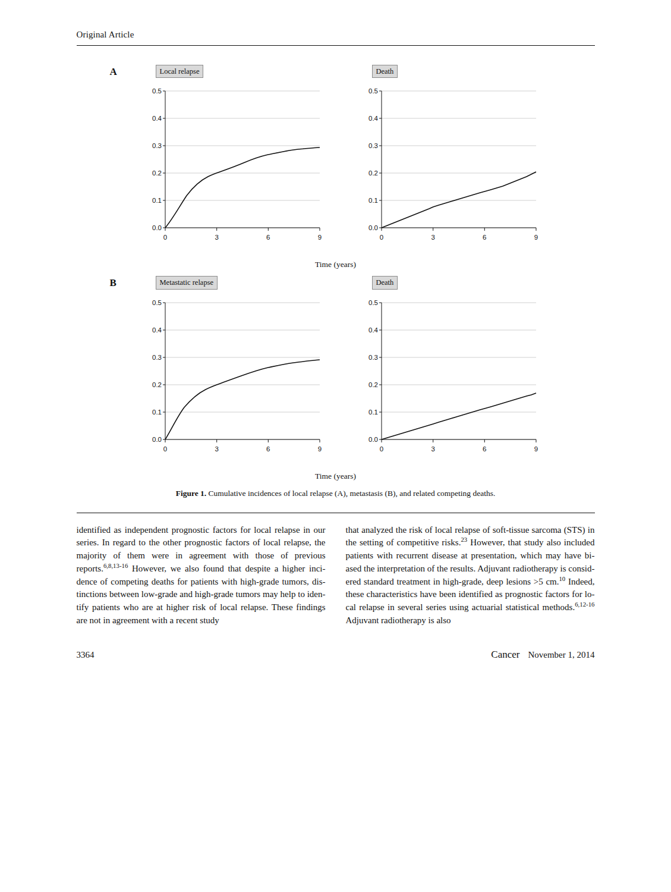Original Article
A
Local relapse
0.0 0.1 0.2 0.3 0.4 0.5 0 3 6 9
Death
0.0 0.1 0.2 0.3 0.4 0.5 0 3 6 9
Time (years)
B
Metastatic relapse
0.0 0.1 0.2 0.3 0.4 0.5 0 3 6 9
Death
0.0 0.1 0.2 0.3 0.4 0.5 0 3 6 9
Time (years)
Figure 1. Cumulative incidences of local relapse (A), metastasis (B), and related competing deaths.
identified as independent prognostic factors for local relapse in our series. In regard to the other prognostic factors of local relapse, the majority of them were in agreement with those of previous reports.6,8,13-16 However, we also found that despite a higher incidence of competing deaths for patients with high-grade tumors, distinctions between low-grade and high-grade tumors may help to identify patients who are at higher risk of local relapse. These findings are not in agreement with a recent study
that analyzed the risk of local relapse of soft-tissue sarcoma (STS) in the setting of competitive risks.23 However, that study also included patients with recurrent disease at presentation, which may have biased the interpretation of the results. Adjuvant radiotherapy is considered standard treatment in high-grade, deep lesions >5 cm.10 Indeed, these characteristics have been identified as prognostic factors for local relapse in several series using actuarial statistical methods.6,12-16 Adjuvant radiotherapy is also
3364
Cancer November 1, 2014